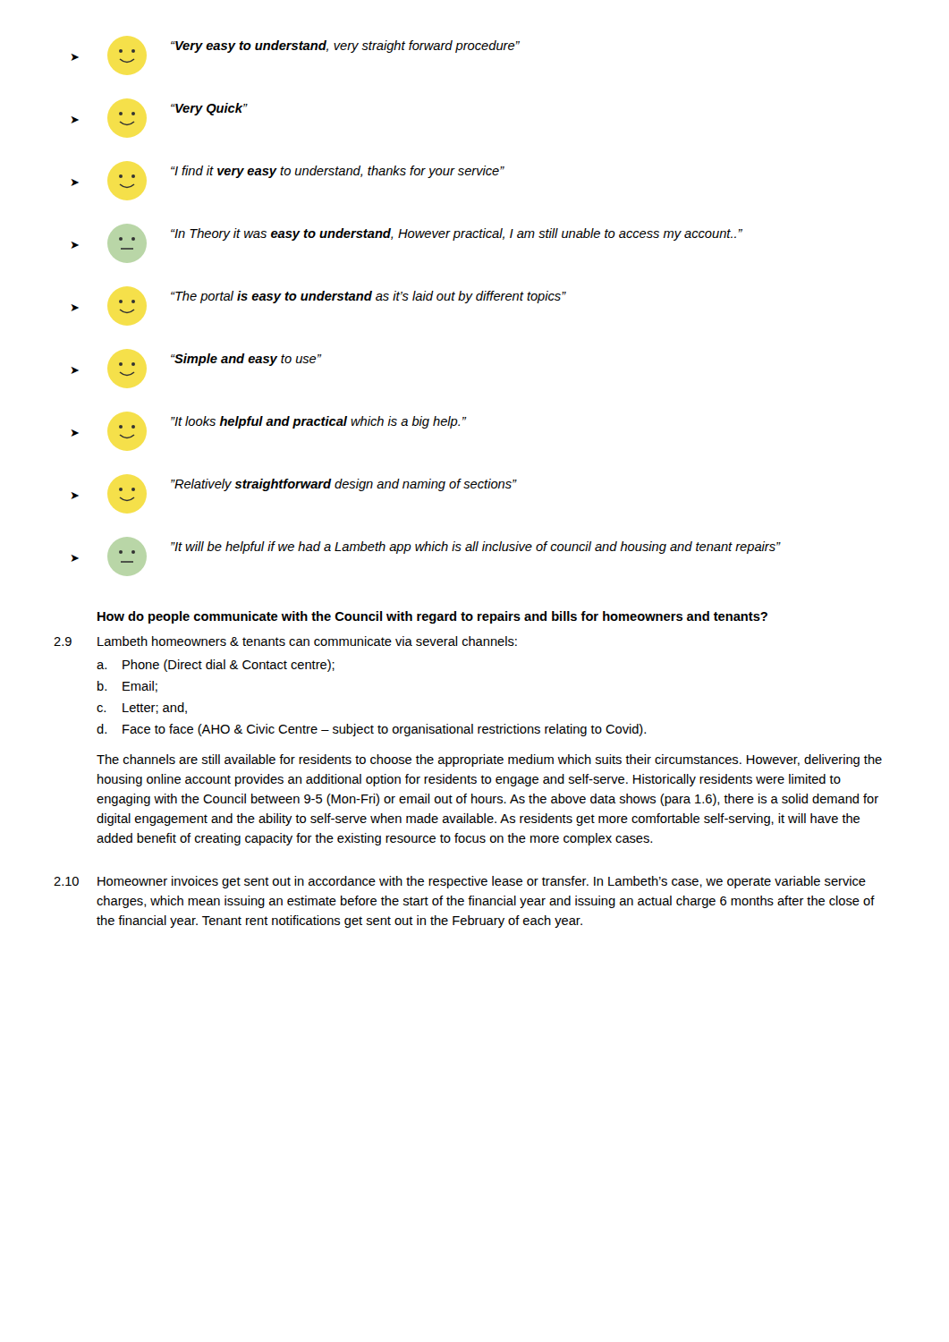“Very easy to understand, very straight forward procedure”
“Very Quick”
“I find it very easy to understand, thanks for your service”
“In Theory it was easy to understand, However practical, I am still unable to access my account..”
“The portal is easy to understand as it’s laid out by different topics”
“Simple and easy to use”
”It looks helpful and practical which is a big help.”
”Relatively straightforward design and naming of sections”
”It will be helpful if we had a Lambeth app which is all inclusive of council and housing and tenant repairs”
How do people communicate with the Council with regard to repairs and bills for homeowners and tenants?
2.9
Lambeth homeowners & tenants can communicate via several channels:
a. Phone (Direct dial & Contact centre);
b. Email;
c. Letter; and,
d. Face to face (AHO & Civic Centre – subject to organisational restrictions relating to Covid).
The channels are still available for residents to choose the appropriate medium which suits their circumstances. However, delivering the housing online account provides an additional option for residents to engage and self-serve. Historically residents were limited to engaging with the Council between 9-5 (Mon-Fri) or email out of hours. As the above data shows (para 1.6), there is a solid demand for digital engagement and the ability to self-serve when made available. As residents get more comfortable self-serving, it will have the added benefit of creating capacity for the existing resource to focus on the more complex cases.
2.10
Homeowner invoices get sent out in accordance with the respective lease or transfer. In Lambeth’s case, we operate variable service charges, which mean issuing an estimate before the start of the financial year and issuing an actual charge 6 months after the close of the financial year. Tenant rent notifications get sent out in the February of each year.